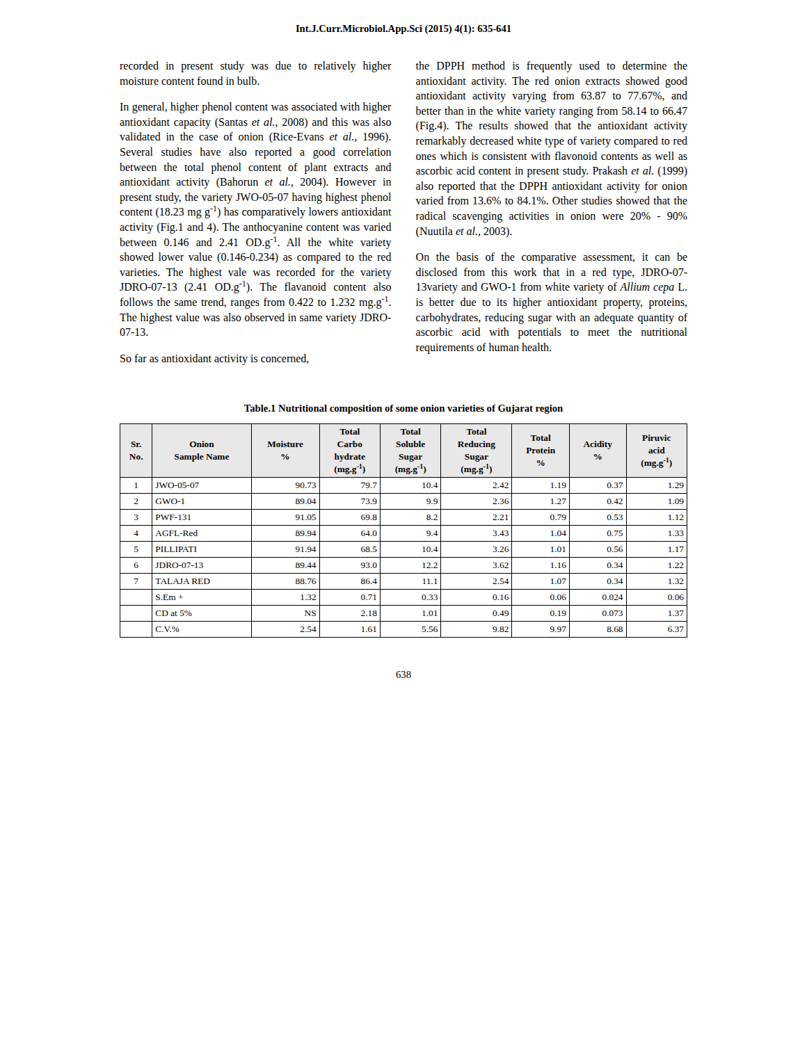Int.J.Curr.Microbiol.App.Sci (2015) 4(1): 635-641
recorded in present study was due to relatively higher moisture content found in bulb.
In general, higher phenol content was associated with higher antioxidant capacity (Santas et al., 2008) and this was also validated in the case of onion (Rice-Evans et al., 1996). Several studies have also reported a good correlation between the total phenol content of plant extracts and antioxidant activity (Bahorun et al., 2004). However in present study, the variety JWO-05-07 having highest phenol content (18.23 mg g-1) has comparatively lowers antioxidant activity (Fig.1 and 4). The anthocyanine content was varied between 0.146 and 2.41 OD.g-1. All the white variety showed lower value (0.146-0.234) as compared to the red varieties. The highest vale was recorded for the variety JDRO-07-13 (2.41 OD.g-1). The flavanoid content also follows the same trend, ranges from 0.422 to 1.232 mg.g-1. The highest value was also observed in same variety JDRO-07-13.
So far as antioxidant activity is concerned,
the DPPH method is frequently used to determine the antioxidant activity. The red onion extracts showed good antioxidant activity varying from 63.87 to 77.67%, and better than in the white variety ranging from 58.14 to 66.47 (Fig.4). The results showed that the antioxidant activity remarkably decreased white type of variety compared to red ones which is consistent with flavonoid contents as well as ascorbic acid content in present study. Prakash et al. (1999) also reported that the DPPH antioxidant activity for onion varied from 13.6% to 84.1%. Other studies showed that the radical scavenging activities in onion were 20% - 90% (Nuutila et al., 2003).
On the basis of the comparative assessment, it can be disclosed from this work that in a red type, JDRO-07-13variety and GWO-1 from white variety of Allium cepa L. is better due to its higher antioxidant property, proteins, carbohydrates, reducing sugar with an adequate quantity of ascorbic acid with potentials to meet the nutritional requirements of human health.
Table.1 Nutritional composition of some onion varieties of Gujarat region
| Sr. No. | Onion Sample Name | Moisture % | Total Carbo hydrate (mg.g -1 ) | Total Soluble Sugar (mg.g -1 ) | Total Reducing Sugar (mg.g -1 ) | Total Protein % | Acidity % | Piruvic acid (mg.g -1 ) |
| --- | --- | --- | --- | --- | --- | --- | --- | --- |
| 1 | JWO-05-07 | 90.73 | 79.7 | 10.4 | 2.42 | 1.19 | 0.37 | 1.29 |
| 2 | GWO-1 | 89.04 | 73.9 | 9.9 | 2.36 | 1.27 | 0.42 | 1.09 |
| 3 | PWF-131 | 91.05 | 69.8 | 8.2 | 2.21 | 0.79 | 0.53 | 1.12 |
| 4 | AGFL-Red | 89.94 | 64.0 | 9.4 | 3.43 | 1.04 | 0.75 | 1.33 |
| 5 | PILLIPATI | 91.94 | 68.5 | 10.4 | 3.26 | 1.01 | 0.56 | 1.17 |
| 6 | JDRO-07-13 | 89.44 | 93.0 | 12.2 | 3.62 | 1.16 | 0.34 | 1.22 |
| 7 | TALAJA RED | 88.76 | 86.4 | 11.1 | 2.54 | 1.07 | 0.34 | 1.32 |
| | S.Em + | 1.32 | 0.71 | 0.33 | 0.16 | 0.06 | 0.024 | 0.06 |
| | CD at 5% | NS | 2.18 | 1.01 | 0.49 | 0.19 | 0.073 | 1.37 |
| | C.V.% | 2.54 | 1.61 | 5.56 | 9.82 | 9.97 | 8.68 | 6.37 |
638